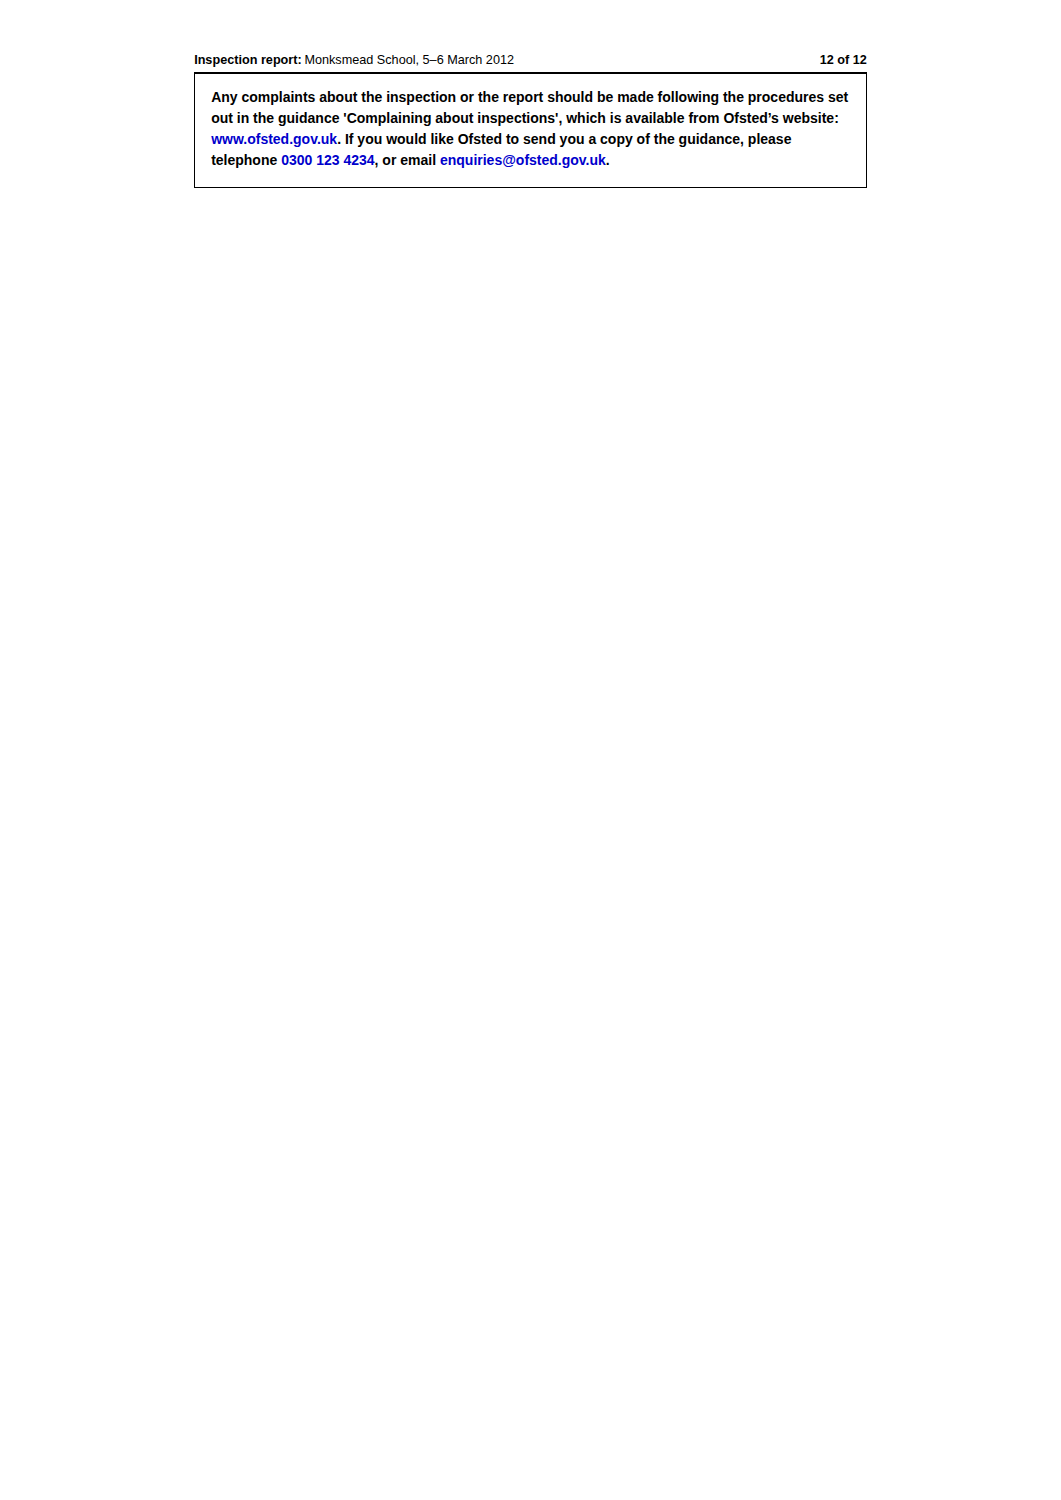Inspection report: Monksmead School, 5–6 March 2012
12 of 12
Any complaints about the inspection or the report should be made following the procedures set out in the guidance 'Complaining about inspections', which is available from Ofsted’s website: www.ofsted.gov.uk. If you would like Ofsted to send you a copy of the guidance, please telephone 0300 123 4234, or email enquiries@ofsted.gov.uk.